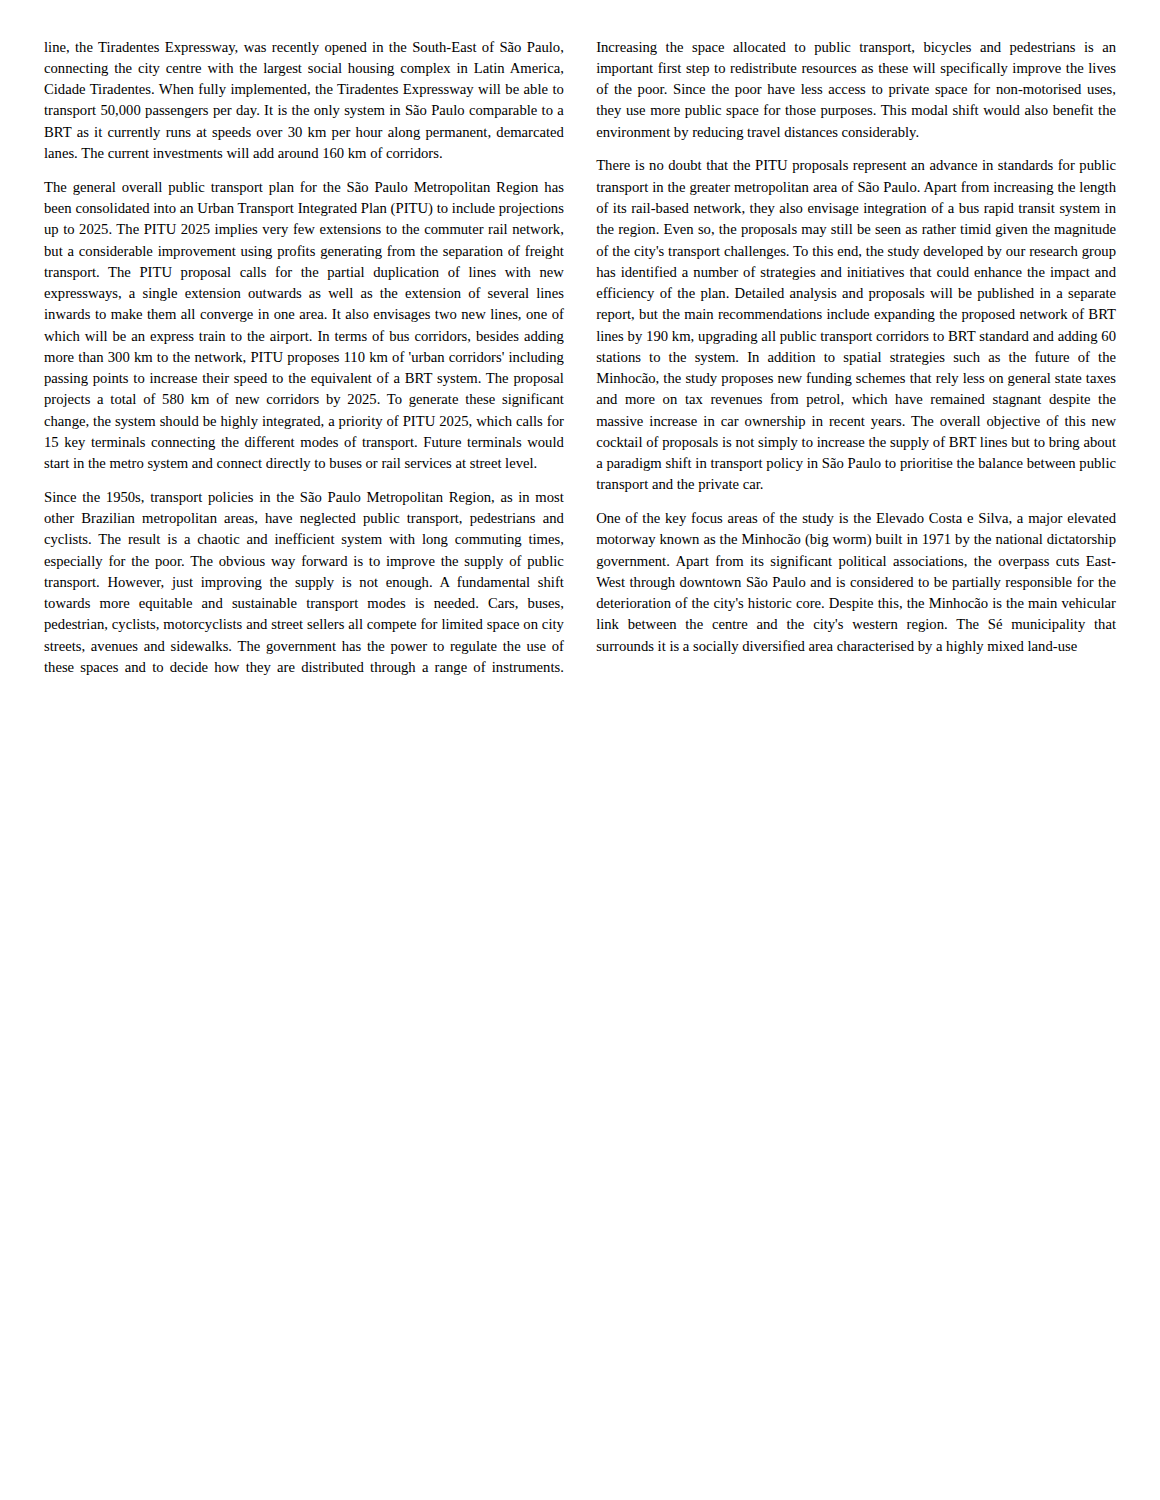line, the Tiradentes Expressway, was recently opened in the South-East of São Paulo, connecting the city centre with the largest social housing complex in Latin America, Cidade Tiradentes. When fully implemented, the Tiradentes Expressway will be able to transport 50,000 passengers per day. It is the only system in São Paulo comparable to a BRT as it currently runs at speeds over 30 km per hour along permanent, demarcated lanes. The current investments will add around 160 km of corridors.
The general overall public transport plan for the São Paulo Metropolitan Region has been consolidated into an Urban Transport Integrated Plan (PITU) to include projections up to 2025. The PITU 2025 implies very few extensions to the commuter rail network, but a considerable improvement using profits generating from the separation of freight transport. The PITU proposal calls for the partial duplication of lines with new expressways, a single extension outwards as well as the extension of several lines inwards to make them all converge in one area. It also envisages two new lines, one of which will be an express train to the airport. In terms of bus corridors, besides adding more than 300 km to the network, PITU proposes 110 km of 'urban corridors' including passing points to increase their speed to the equivalent of a BRT system. The proposal projects a total of 580 km of new corridors by 2025. To generate these significant change, the system should be highly integrated, a priority of PITU 2025, which calls for 15 key terminals connecting the different modes of transport. Future terminals would start in the metro system and connect directly to buses or rail services at street level.
Since the 1950s, transport policies in the São Paulo Metropolitan Region, as in most other Brazilian metropolitan areas, have neglected public transport, pedestrians and cyclists. The result is a chaotic and inefficient system with long commuting times, especially for the poor. The obvious way forward is to improve the supply of public transport. However, just improving the supply is not enough. A fundamental shift towards more equitable and sustainable transport modes is needed. Cars, buses, pedestrian, cyclists, motorcyclists and street sellers all compete for limited space on city streets, avenues and sidewalks. The government has the power to regulate the use of these spaces and to decide how they are distributed through a range of instruments. Increasing the space allocated to public transport, bicycles and pedestrians is an important first step to redistribute resources as these will specifically improve the lives of the poor. Since the poor have less access to private space for non-motorised uses, they use more public space for those purposes. This modal shift would also benefit the environment by reducing travel distances considerably.
There is no doubt that the PITU proposals represent an advance in standards for public transport in the greater metropolitan area of São Paulo. Apart from increasing the length of its rail-based network, they also envisage integration of a bus rapid transit system in the region. Even so, the proposals may still be seen as rather timid given the magnitude of the city's transport challenges. To this end, the study developed by our research group has identified a number of strategies and initiatives that could enhance the impact and efficiency of the plan. Detailed analysis and proposals will be published in a separate report, but the main recommendations include expanding the proposed network of BRT lines by 190 km, upgrading all public transport corridors to BRT standard and adding 60 stations to the system. In addition to spatial strategies such as the future of the Minhocão, the study proposes new funding schemes that rely less on general state taxes and more on tax revenues from petrol, which have remained stagnant despite the massive increase in car ownership in recent years. The overall objective of this new cocktail of proposals is not simply to increase the supply of BRT lines but to bring about a paradigm shift in transport policy in São Paulo to prioritise the balance between public transport and the private car.
One of the key focus areas of the study is the Elevado Costa e Silva, a major elevated motorway known as the Minhocão (big worm) built in 1971 by the national dictatorship government. Apart from its significant political associations, the overpass cuts East-West through downtown São Paulo and is considered to be partially responsible for the deterioration of the city's historic core. Despite this, the Minhocão is the main vehicular link between the centre and the city's western region. The Sé municipality that surrounds it is a socially diversified area characterised by a highly mixed land-use